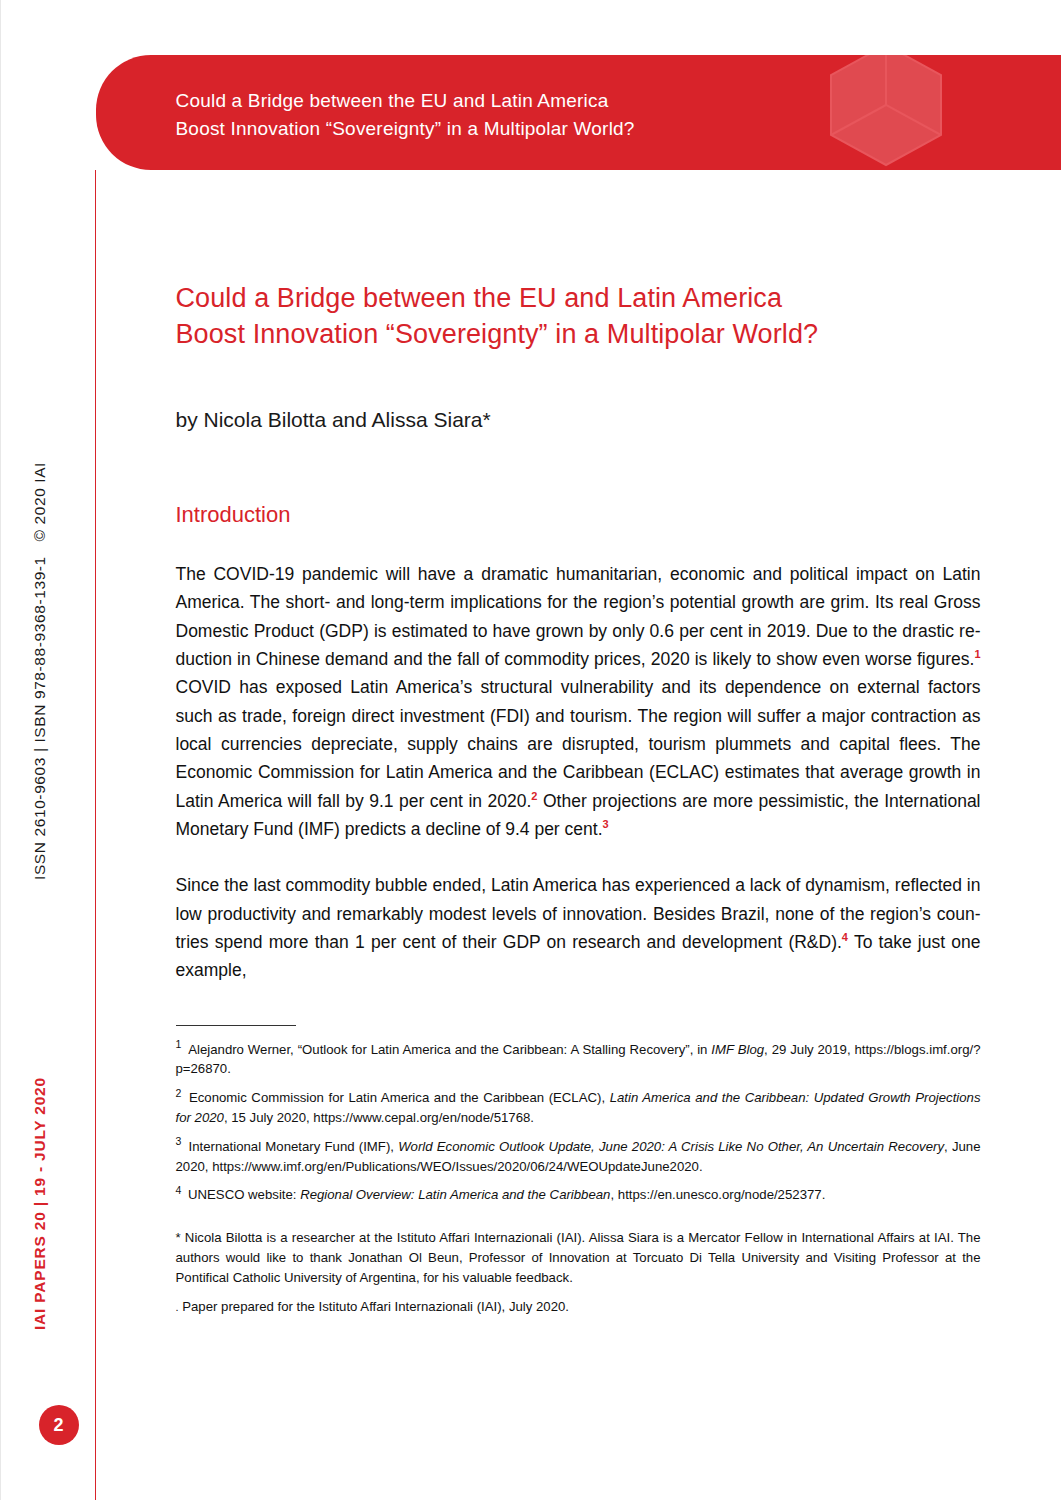ISSN 2610-9603 | ISBN 978-88-9368-139-1 © 2020 IAI
IAI PAPERS 20 | 19 - JULY 2020
2
Could a Bridge between the EU and Latin America
Boost Innovation “Sovereignty” in a Multipolar World?
Could a Bridge between the EU and Latin America
Boost Innovation “Sovereignty” in a Multipolar World?
by Nicola Bilotta and Alissa Siara*
Introduction
The COVID-19 pandemic will have a dramatic humanitarian, economic and political impact on Latin America. The short- and long-term implications for the region’s potential growth are grim. Its real Gross Domestic Product (GDP) is estimated to have grown by only 0.6 per cent in 2019. Due to the drastic reduction in Chinese demand and the fall of commodity prices, 2020 is likely to show even worse figures.1 COVID has exposed Latin America’s structural vulnerability and its dependence on external factors such as trade, foreign direct investment (FDI) and tourism. The region will suffer a major contraction as local currencies depreciate, supply chains are disrupted, tourism plummets and capital flees. The Economic Commission for Latin America and the Caribbean (ECLAC) estimates that average growth in Latin America will fall by 9.1 per cent in 2020.2 Other projections are more pessimistic, the International Monetary Fund (IMF) predicts a decline of 9.4 per cent.3
Since the last commodity bubble ended, Latin America has experienced a lack of dynamism, reflected in low productivity and remarkably modest levels of innovation. Besides Brazil, none of the region’s countries spend more than 1 per cent of their GDP on research and development (R&D).4 To take just one example,
1 Alejandro Werner, “Outlook for Latin America and the Caribbean: A Stalling Recovery”, in IMF Blog, 29 July 2019, https://blogs.imf.org/?p=26870.
2 Economic Commission for Latin America and the Caribbean (ECLAC), Latin America and the Caribbean: Updated Growth Projections for 2020, 15 July 2020, https://www.cepal.org/en/node/51768.
3 International Monetary Fund (IMF), World Economic Outlook Update, June 2020: A Crisis Like No Other, An Uncertain Recovery, June 2020, https://www.imf.org/en/Publications/WEO/Issues/2020/06/24/WEOUpdateJune2020.
4 UNESCO website: Regional Overview: Latin America and the Caribbean, https://en.unesco.org/node/252377.
* Nicola Bilotta is a researcher at the Istituto Affari Internazionali (IAI). Alissa Siara is a Mercator Fellow in International Affairs at IAI. The authors would like to thank Jonathan Ol Beun, Professor of Innovation at Torcuato Di Tella University and Visiting Professor at the Pontifical Catholic University of Argentina, for his valuable feedback.
. Paper prepared for the Istituto Affari Internazionali (IAI), July 2020.